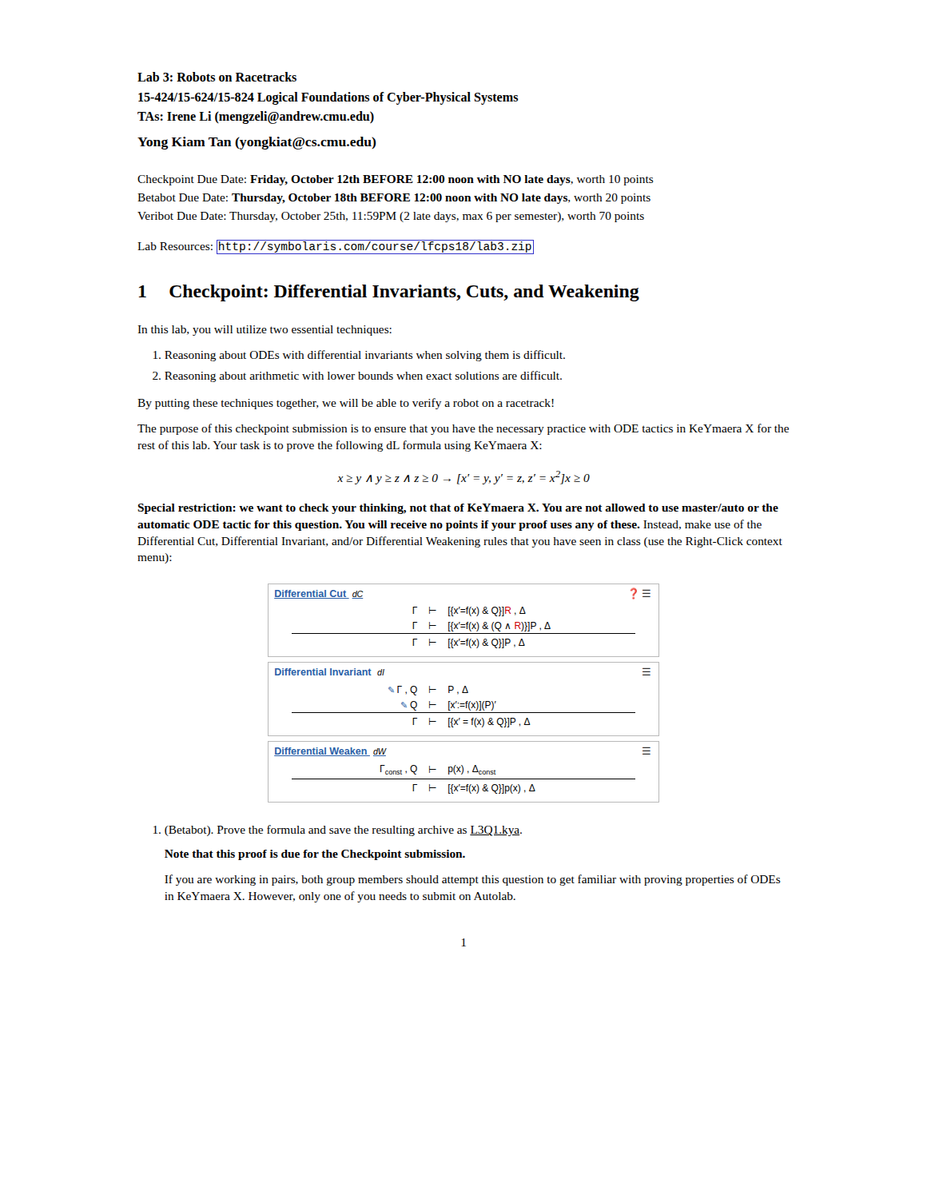Lab 3: Robots on Racetracks
15-424/15-624/15-824 Logical Foundations of Cyber-Physical Systems
TAs: Irene Li (mengzeli@andrew.cmu.edu)
Yong Kiam Tan (yongkiat@cs.cmu.edu)
Checkpoint Due Date: Friday, October 12th BEFORE 12:00 noon with NO late days, worth 10 points
Betabot Due Date: Thursday, October 18th BEFORE 12:00 noon with NO late days, worth 20 points
Veribot Due Date: Thursday, October 25th, 11:59PM (2 late days, max 6 per semester), worth 70 points
Lab Resources: http://symbolaris.com/course/lfcps18/lab3.zip
1 Checkpoint: Differential Invariants, Cuts, and Weakening
In this lab, you will utilize two essential techniques:
Reasoning about ODEs with differential invariants when solving them is difficult.
Reasoning about arithmetic with lower bounds when exact solutions are difficult.
By putting these techniques together, we will be able to verify a robot on a racetrack!
The purpose of this checkpoint submission is to ensure that you have the necessary practice with ODE tactics in KeYmaera X for the rest of this lab. Your task is to prove the following dL formula using KeYmaera X:
x ≥ y ∧ y ≥ z ∧ z ≥ 0 → [x′ = y, y′ = z, z′ = x2]x ≥ 0
Special restriction: we want to check your thinking, not that of KeYmaera X. You are not allowed to use master/auto or the automatic ODE tactic for this question. You will receive no points if your proof uses any of these. Instead, make use of the Differential Cut, Differential Invariant, and/or Differential Weakening rules that you have seen in class (use the Right-Click context menu):
Differential Cut dC ❓☰
| Γ | ⊢ | [{x′=f(x) & Q}] R , Δ |
| Γ | ⊢ | [{x′=f(x) & (Q ∧ R )}]P , Δ |
| Γ | ⊢ | [{x′=f(x) & Q}]P , Δ |
Differential Invariant dI ☰
| ✎ Γ , Q | ⊢ | P , Δ |
| ✎ Q | ⊢ | [x′:=f(x)](P)′ |
| Γ | ⊢ | [{x′ = f(x) & Q}]P , Δ |
Differential Weaken dW ☰
| Γ const , Q | ⊢ | p(x) , Δ const |
| Γ | ⊢ | [{x′=f(x) & Q}]p(x) , Δ |
(Betabot). Prove the formula and save the resulting archive as L3Q1.kya.
Note that this proof is due for the Checkpoint submission.
If you are working in pairs, both group members should attempt this question to get familiar with proving properties of ODEs in KeYmaera X. However, only one of you needs to submit on Autolab.
1